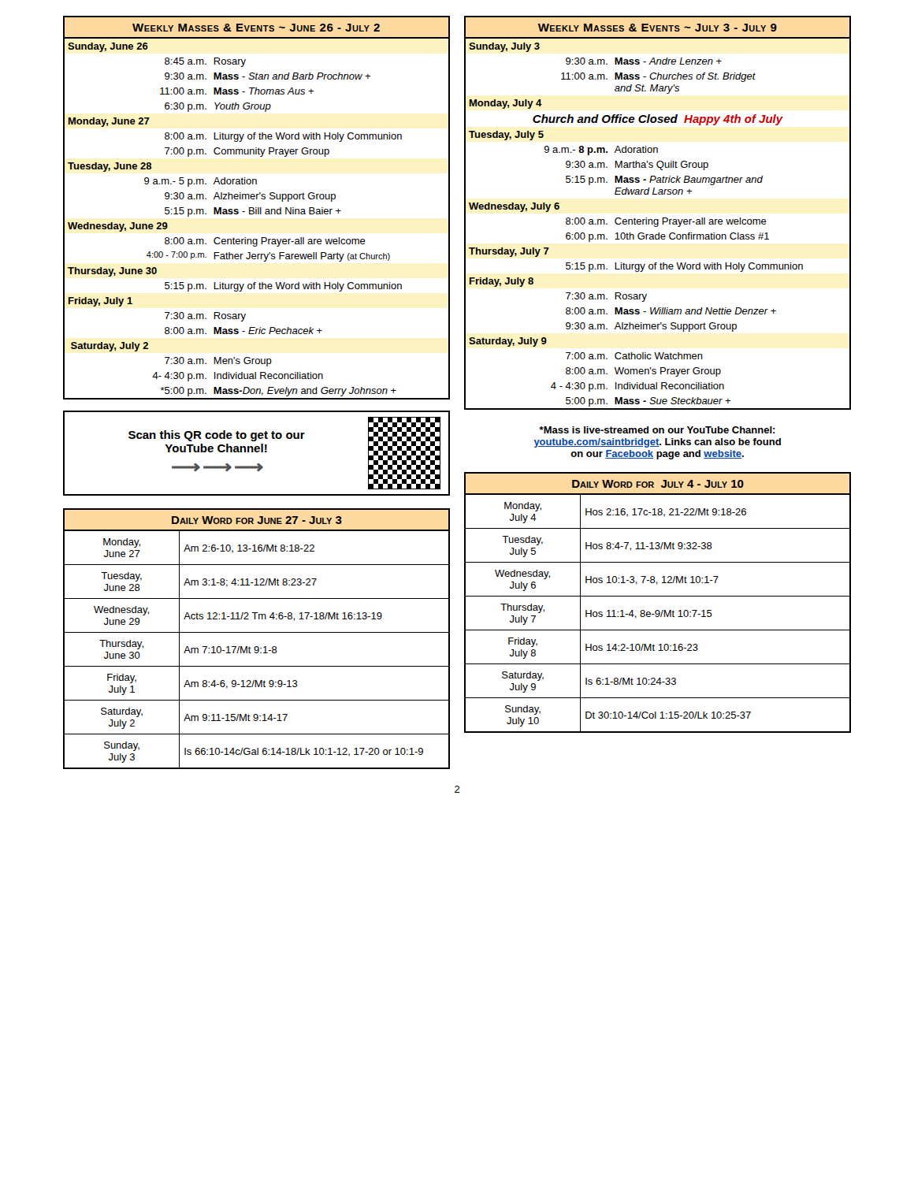Weekly Masses & Events ~ June 26 - July 2
| Sunday, June 26 |
| 8:45 a.m. | Rosary |
| 9:30 a.m. | Mass - Stan and Barb Prochnow + |
| 11:00 a.m. | Mass - Thomas Aus + |
| 6:30 p.m. | Youth Group |
| Monday, June 27 |
| 8:00 a.m. | Liturgy of the Word with Holy Communion |
| 7:00 p.m. | Community Prayer Group |
| Tuesday, June 28 |
| 9 a.m.- 5 p.m. | Adoration |
| 9:30 a.m. | Alzheimer's Support Group |
| 5:15 p.m. | Mass - Bill and Nina Baier + |
| Wednesday, June 29 |
| 8:00 a.m. | Centering Prayer-all are welcome |
| 4:00 - 7:00 p.m. | Father Jerry's Farewell Party (at Church) |
| Thursday, June 30 |
| 5:15 p.m. | Liturgy of the Word with Holy Communion |
| Friday, July 1 |
| 7:30 a.m. | Rosary |
| 8:00 a.m. | Mass - Eric Pechacek + |
| Saturday, July 2 |
| 7:30 a.m. | Men's Group |
| 4- 4:30 p.m. | Individual Reconciliation |
| *5:00 p.m. | Mass- Don, Evelyn and Gerry Johnson + |
Scan this QR code to get to our
YouTube Channel!
⟶ ⟶ ⟶
Daily Word for June 27 - July 3
| Monday, June 27 | Am 2:6-10, 13-16/Mt 8:18-22 |
| Tuesday, June 28 | Am 3:1-8; 4:11-12/Mt 8:23-27 |
| Wednesday, June 29 | Acts 12:1-11/2 Tm 4:6-8, 17-18/Mt 16:13-19 |
| Thursday, June 30 | Am 7:10-17/Mt 9:1-8 |
| Friday, July 1 | Am 8:4-6, 9-12/Mt 9:9-13 |
| Saturday, July 2 | Am 9:11-15/Mt 9:14-17 |
| Sunday, July 3 | Is 66:10-14c/Gal 6:14-18/Lk 10:1-12, 17-20 or 10:1-9 |
Weekly Masses & Events ~ July 3 - July 9
| Sunday, July 3 |
| 9:30 a.m. | Mass - Andre Lenzen + |
| 11:00 a.m. | Mass - Churches of St. Bridget and St. Mary's |
| Monday, July 4 |
| Church and Office Closed Happy 4th of July |
| Tuesday, July 5 |
| 9 a.m.- 8 p.m. | Adoration |
| 9:30 a.m. | Martha's Quilt Group |
| 5:15 p.m. | Mass - Patrick Baumgartner and Edward Larson + |
| Wednesday, July 6 |
| 8:00 a.m. | Centering Prayer-all are welcome |
| 6:00 p.m. | 10th Grade Confirmation Class #1 |
| Thursday, July 7 |
| 5:15 p.m. | Liturgy of the Word with Holy Communion |
| Friday, July 8 |
| 7:30 a.m. | Rosary |
| 8:00 a.m. | Mass - William and Nettie Denzer + |
| 9:30 a.m. | Alzheimer's Support Group |
| Saturday, July 9 |
| 7:00 a.m. | Catholic Watchmen |
| 8:00 a.m. | Women's Prayer Group |
| 4 - 4:30 p.m. | Individual Reconciliation |
| 5:00 p.m. | Mass - Sue Steckbauer + |
*Mass is live-streamed on our YouTube Channel:
youtube.com/saintbridget. Links can also be found
on our Facebook page and website.
Daily Word for July 4 - July 10
| Monday, July 4 | Hos 2:16, 17c-18, 21-22/Mt 9:18-26 |
| Tuesday, July 5 | Hos 8:4-7, 11-13/Mt 9:32-38 |
| Wednesday, July 6 | Hos 10:1-3, 7-8, 12/Mt 10:1-7 |
| Thursday, July 7 | Hos 11:1-4, 8e-9/Mt 10:7-15 |
| Friday, July 8 | Hos 14:2-10/Mt 10:16-23 |
| Saturday, July 9 | Is 6:1-8/Mt 10:24-33 |
| Sunday, July 10 | Dt 30:10-14/Col 1:15-20/Lk 10:25-37 |
2